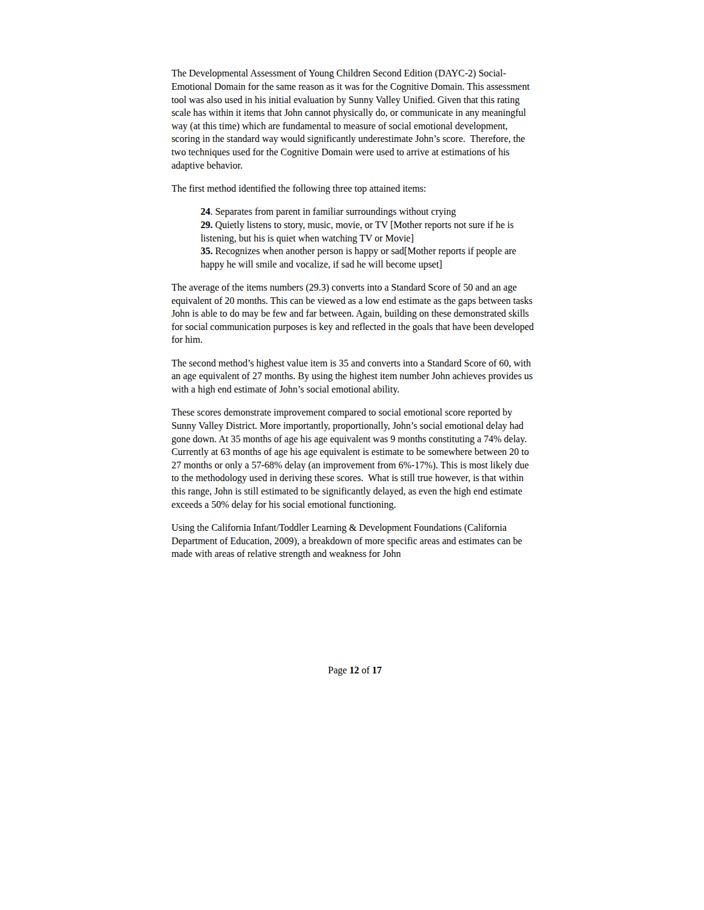The Developmental Assessment of Young Children Second Edition (DAYC-2) Social-Emotional Domain for the same reason as it was for the Cognitive Domain. This assessment tool was also used in his initial evaluation by Sunny Valley Unified. Given that this rating scale has within it items that John cannot physically do, or communicate in any meaningful way (at this time) which are fundamental to measure of social emotional development, scoring in the standard way would significantly underestimate John’s score. Therefore, the two techniques used for the Cognitive Domain were used to arrive at estimations of his adaptive behavior.
The first method identified the following three top attained items:
24. Separates from parent in familiar surroundings without crying
29. Quietly listens to story, music, movie, or TV [Mother reports not sure if he is listening, but his is quiet when watching TV or Movie]
35. Recognizes when another person is happy or sad[Mother reports if people are happy he will smile and vocalize, if sad he will become upset]
The average of the items numbers (29.3) converts into a Standard Score of 50 and an age equivalent of 20 months. This can be viewed as a low end estimate as the gaps between tasks John is able to do may be few and far between. Again, building on these demonstrated skills for social communication purposes is key and reflected in the goals that have been developed for him.
The second method’s highest value item is 35 and converts into a Standard Score of 60, with an age equivalent of 27 months. By using the highest item number John achieves provides us with a high end estimate of John’s social emotional ability.
These scores demonstrate improvement compared to social emotional score reported by Sunny Valley District. More importantly, proportionally, John’s social emotional delay had gone down. At 35 months of age his age equivalent was 9 months constituting a 74% delay. Currently at 63 months of age his age equivalent is estimate to be somewhere between 20 to 27 months or only a 57-68% delay (an improvement from 6%-17%). This is most likely due to the methodology used in deriving these scores. What is still true however, is that within this range, John is still estimated to be significantly delayed, as even the high end estimate exceeds a 50% delay for his social emotional functioning.
Using the California Infant/Toddler Learning & Development Foundations (California Department of Education, 2009), a breakdown of more specific areas and estimates can be made with areas of relative strength and weakness for John
Page 12 of 17